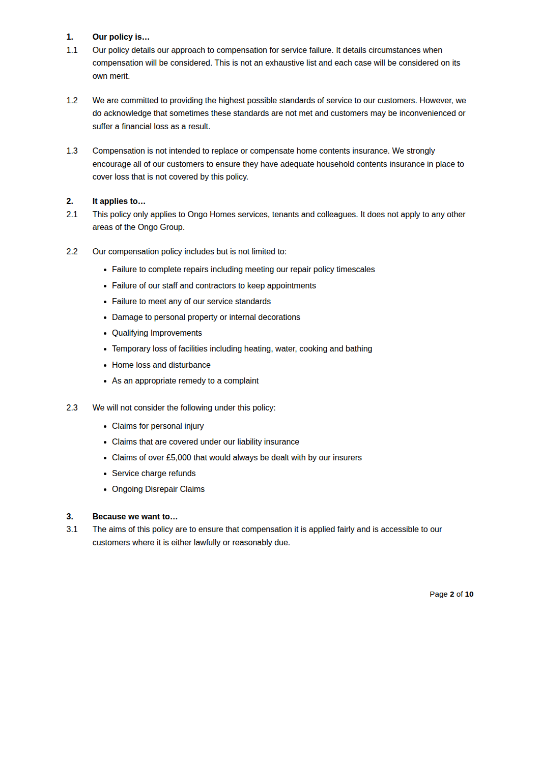1.
Our policy is…
1.1
Our policy details our approach to compensation for service failure. It details circumstances when compensation will be considered. This is not an exhaustive list and each case will be considered on its own merit.
1.2
We are committed to providing the highest possible standards of service to our customers. However, we do acknowledge that sometimes these standards are not met and customers may be inconvenienced or suffer a financial loss as a result.
1.3
Compensation is not intended to replace or compensate home contents insurance. We strongly encourage all of our customers to ensure they have adequate household contents insurance in place to cover loss that is not covered by this policy.
2.
It applies to…
2.1
This policy only applies to Ongo Homes services, tenants and colleagues. It does not apply to any other areas of the Ongo Group.
2.2
Our compensation policy includes but is not limited to:
Failure to complete repairs including meeting our repair policy timescales
Failure of our staff and contractors to keep appointments
Failure to meet any of our service standards
Damage to personal property or internal decorations
Qualifying Improvements
Temporary loss of facilities including heating, water, cooking and bathing
Home loss and disturbance
As an appropriate remedy to a complaint
2.3
We will not consider the following under this policy:
Claims for personal injury
Claims that are covered under our liability insurance
Claims of over £5,000 that would always be dealt with by our insurers
Service charge refunds
Ongoing Disrepair Claims
3.
Because we want to…
3.1
The aims of this policy are to ensure that compensation it is applied fairly and is accessible to our customers where it is either lawfully or reasonably due.
Page 2 of 10